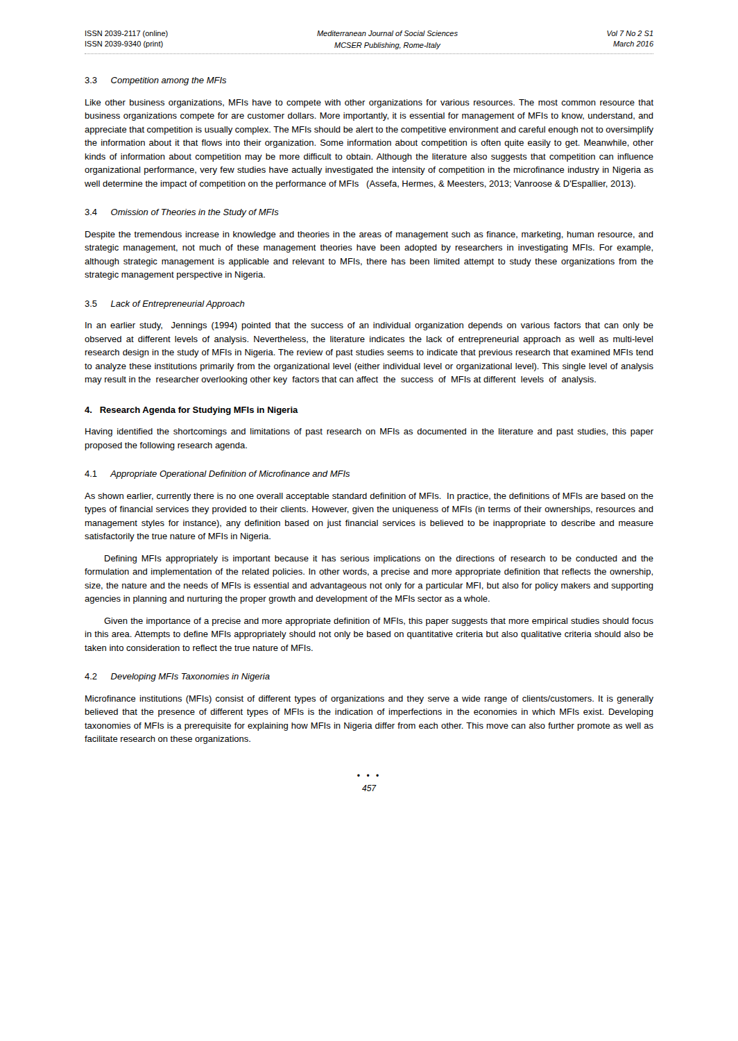ISSN 2039-2117 (online)
ISSN 2039-9340 (print)
Mediterranean Journal of Social Sciences
MCSER Publishing, Rome-Italy
Vol 7 No 2 S1
March 2016
3.3 Competition among the MFIs
Like other business organizations, MFIs have to compete with other organizations for various resources. The most common resource that business organizations compete for are customer dollars. More importantly, it is essential for management of MFIs to know, understand, and appreciate that competition is usually complex. The MFIs should be alert to the competitive environment and careful enough not to oversimplify the information about it that flows into their organization. Some information about competition is often quite easily to get. Meanwhile, other kinds of information about competition may be more difficult to obtain. Although the literature also suggests that competition can influence organizational performance, very few studies have actually investigated the intensity of competition in the microfinance industry in Nigeria as well determine the impact of competition on the performance of MFIs (Assefa, Hermes, & Meesters, 2013; Vanroose & D'Espallier, 2013).
3.4 Omission of Theories in the Study of MFIs
Despite the tremendous increase in knowledge and theories in the areas of management such as finance, marketing, human resource, and strategic management, not much of these management theories have been adopted by researchers in investigating MFIs. For example, although strategic management is applicable and relevant to MFIs, there has been limited attempt to study these organizations from the strategic management perspective in Nigeria.
3.5 Lack of Entrepreneurial Approach
In an earlier study, Jennings (1994) pointed that the success of an individual organization depends on various factors that can only be observed at different levels of analysis. Nevertheless, the literature indicates the lack of entrepreneurial approach as well as multi-level research design in the study of MFIs in Nigeria. The review of past studies seems to indicate that previous research that examined MFIs tend to analyze these institutions primarily from the organizational level (either individual level or organizational level). This single level of analysis may result in the researcher overlooking other key factors that can affect the success of MFIs at different levels of analysis.
4. Research Agenda for Studying MFIs in Nigeria
Having identified the shortcomings and limitations of past research on MFIs as documented in the literature and past studies, this paper proposed the following research agenda.
4.1 Appropriate Operational Definition of Microfinance and MFIs
As shown earlier, currently there is no one overall acceptable standard definition of MFIs. In practice, the definitions of MFIs are based on the types of financial services they provided to their clients. However, given the uniqueness of MFIs (in terms of their ownerships, resources and management styles for instance), any definition based on just financial services is believed to be inappropriate to describe and measure satisfactorily the true nature of MFIs in Nigeria.
Defining MFIs appropriately is important because it has serious implications on the directions of research to be conducted and the formulation and implementation of the related policies. In other words, a precise and more appropriate definition that reflects the ownership, size, the nature and the needs of MFIs is essential and advantageous not only for a particular MFI, but also for policy makers and supporting agencies in planning and nurturing the proper growth and development of the MFIs sector as a whole.
Given the importance of a precise and more appropriate definition of MFIs, this paper suggests that more empirical studies should focus in this area. Attempts to define MFIs appropriately should not only be based on quantitative criteria but also qualitative criteria should also be taken into consideration to reflect the true nature of MFIs.
4.2 Developing MFIs Taxonomies in Nigeria
Microfinance institutions (MFIs) consist of different types of organizations and they serve a wide range of clients/customers. It is generally believed that the presence of different types of MFIs is the indication of imperfections in the economies in which MFIs exist. Developing taxonomies of MFIs is a prerequisite for explaining how MFIs in Nigeria differ from each other. This move can also further promote as well as facilitate research on these organizations.
• • •
457